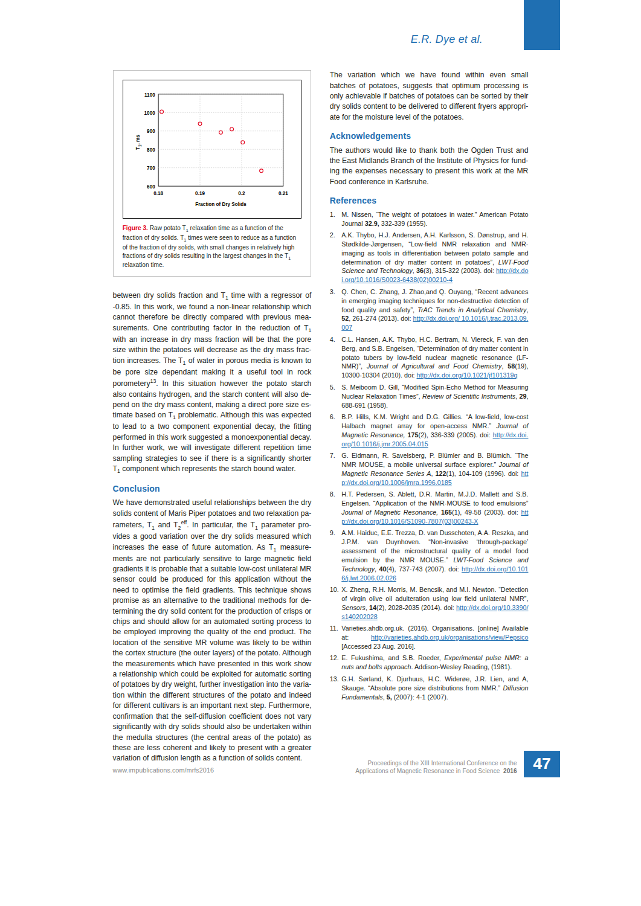E.R. Dye et al.
1100 1000 900 800 700 600 0.18 0.19 0.2 0.21 Fraction of Dry Solids T1, ms
Figure 3. Raw potato T1 relaxation time as a function of the fraction of dry solids. T1 times were seen to reduce as a function of the fraction of dry solids, with small changes in relatively high fractions of dry solids resulting in the largest changes in the T1 relaxation time.
between dry solids fraction and T1 time with a regressor of -0.85. In this work, we found a non-linear relationship which cannot therefore be directly compared with previous measurements. One contributing factor in the reduction of T1 with an increase in dry mass fraction will be that the pore size within the potatoes will decrease as the dry mass fraction increases. The T1 of water in porous media is known to be pore size dependant making it a useful tool in rock porometery13. In this situation however the potato starch also contains hydrogen, and the starch content will also depend on the dry mass content, making a direct pore size estimate based on T1 problematic. Although this was expected to lead to a two component exponential decay, the fitting performed in this work suggested a monoexponential decay. In further work, we will investigate different repetition time sampling strategies to see if there is a significantly shorter T1 component which represents the starch bound water.
Conclusion
We have demonstrated useful relationships between the dry solids content of Maris Piper potatoes and two relaxation parameters, T1 and T2eff. In particular, the T1 parameter provides a good variation over the dry solids measured which increases the ease of future automation. As T1 measurements are not particularly sensitive to large magnetic field gradients it is probable that a suitable low-cost unilateral MR sensor could be produced for this application without the need to optimise the field gradients. This technique shows promise as an alternative to the traditional methods for determining the dry solid content for the production of crisps or chips and should allow for an automated sorting process to be employed improving the quality of the end product. The location of the sensitive MR volume was likely to be within the cortex structure (the outer layers) of the potato. Although the measurements which have presented in this work show a relationship which could be exploited for automatic sorting of potatoes by dry weight, further investigation into the variation within the different structures of the potato and indeed for different cultivars is an important next step. Furthermore, confirmation that the self-diffusion coefficient does not vary significantly with dry solids should also be undertaken within the medulla structures (the central areas of the potato) as these are less coherent and likely to present with a greater variation of diffusion length as a function of solids content.
The variation which we have found within even small batches of potatoes, suggests that optimum processing is only achievable if batches of potatoes can be sorted by their dry solids content to be delivered to different fryers appropriate for the moisture level of the potatoes.
Acknowledgements
The authors would like to thank both the Ogden Trust and the East Midlands Branch of the Institute of Physics for funding the expenses necessary to present this work at the MR Food conference in Karlsruhe.
References
M. Nissen, “The weight of potatoes in water.” American Potato Journal 32.9, 332-339 (1955).
A.K. Thybo, H.J. Andersen, A.H. Karlsson, S. Dønstrup, and H. Stødkilde-Jørgensen, “Low-field NMR relaxation and NMR-imaging as tools in differentiation between potato sample and determination of dry matter content in potatoes”, LWT-Food Science and Technology, 36(3), 315-322 (2003). doi: http://dx.doi.org/10.1016/S0023-6438(02)00210-4
Q. Chen, C. Zhang, J. Zhao,and Q. Ouyang, “Recent advances in emerging imaging techniques for non-destructive detection of food quality and safety”, TrAC Trends in Analytical Chemistry, 52, 261-274 (2013). doi: http://dx.doi.org/ 10.1016/j.trac.2013.09.007
C.L. Hansen, A.K. Thybo, H.C. Bertram, N. Viereck, F. van den Berg, and S.B. Engelsen, “Determination of dry matter content in potato tubers by low-field nuclear magnetic resonance (LF-NMR)”, Journal of Agricultural and Food Chemistry, 58(19), 10300-10304 (2010). doi: http://dx.doi.org/10.1021/jf101319q
S. Meiboom D. Gill, “Modified Spin-Echo Method for Measuring Nuclear Relaxation Times”, Review of Scientific Instruments, 29, 688-691 (1958).
B.P. Hills, K.M. Wright and D.G. Gillies. “A low-field, low-cost Halbach magnet array for open-access NMR.” Journal of Magnetic Resonance, 175(2), 336-339 (2005). doi: http://dx.doi.org/10.1016/j.jmr.2005.04.015
G. Eidmann, R. Savelsberg, P. Blümler and B. Blümich. “The NMR MOUSE, a mobile universal surface explorer.” Journal of Magnetic Resonance Series A, 122(1), 104-109 (1996). doi: http://dx.doi.org/10.1006/jmra.1996.0185
H.T. Pedersen, S. Ablett, D.R. Martin, M.J.D. Mallett and S.B. Engelsen. “Application of the NMR-MOUSE to food emulsions” Journal of Magnetic Resonance, 165(1), 49-58 (2003). doi: http://dx.doi.org/10.1016/S1090-7807(03)00243-X
A.M. Haiduc, E.E. Trezza, D. van Dusschoten, A.A. Reszka, and J.P.M. van Duynhoven. “Non-invasive ‘through-package’ assessment of the microstructural quality of a model food emulsion by the NMR MOUSE.” LWT-Food Science and Technology, 40(4), 737-743 (2007). doi: http://dx.doi.org/10.1016/j.lwt.2006.02.026
X. Zheng, R.H. Morris, M. Bencsik, and M.I. Newton. “Detection of virgin olive oil adulteration using low field unilateral NMR”, Sensors, 14(2), 2028-2035 (2014). doi: http://dx.doi.org/10.3390/s140202028
Varieties.ahdb.org.uk. (2016). Organisations. [online] Available at: http://varieties.ahdb.org.uk/organisations/view/Pepsico [Accessed 23 Aug. 2016].
E. Fukushima, and S.B. Roeder, Experimental pulse NMR: a nuts and bolts approach. Addison-Wesley Reading, (1981).
G.H. Sørland, K. Djurhuus, H.C. Widerøe, J.R. Lien, and A, Skauge. “Absolute pore size distributions from NMR.” Diffusion Fundamentals, 5, (2007): 4-1 (2007).
www.impublications.com/mrfs2016
Proceedings of the XIII International Conference on the
Applications of Magnetic Resonance in Food Science 2016
47